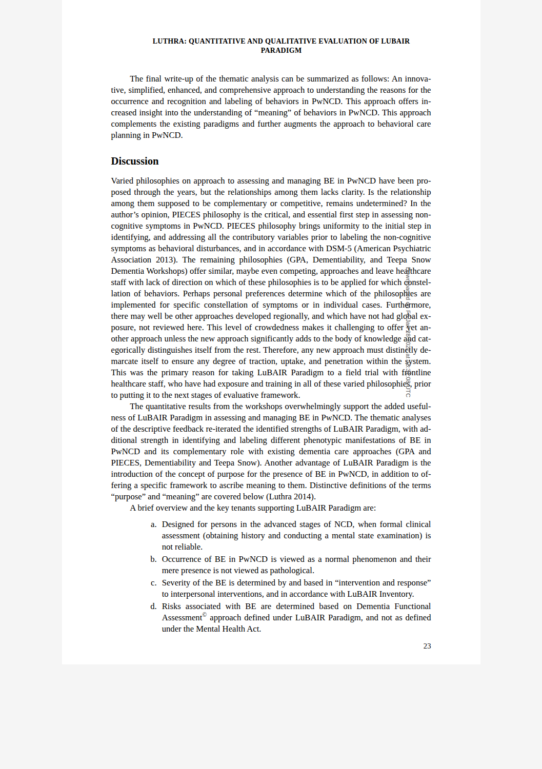LUTHRA: QUANTITATIVE AND QUALITATIVE EVALUATION OF LUBAIR PARADIGM
The final write-up of the thematic analysis can be summarized as follows: An innovative, simplified, enhanced, and comprehensive approach to understanding the reasons for the occurrence and recognition and labeling of behaviors in PwNCD. This approach offers increased insight into the understanding of “meaning” of behaviors in PwNCD. This approach complements the existing paradigms and further augments the approach to behavioral care planning in PwNCD.
Discussion
Varied philosophies on approach to assessing and managing BE in PwNCD have been proposed through the years, but the relationships among them lacks clarity. Is the relationship among them supposed to be complementary or competitive, remains undetermined? In the author’s opinion, PIECES philosophy is the critical, and essential first step in assessing non-cognitive symptoms in PwNCD. PIECES philosophy brings uniformity to the initial step in identifying, and addressing all the contributory variables prior to labeling the non-cognitive symptoms as behavioral disturbances, and in accordance with DSM-5 (American Psychiatric Association 2013). The remaining philosophies (GPA, Dementiability, and Teepa Snow Dementia Workshops) offer similar, maybe even competing, approaches and leave healthcare staff with lack of direction on which of these philosophies is to be applied for which constellation of behaviors. Perhaps personal preferences determine which of the philosophies are implemented for specific constellation of symptoms or in individual cases. Furthermore, there may well be other approaches developed regionally, and which have not had global exposure, not reviewed here. This level of crowdedness makes it challenging to offer yet another approach unless the new approach significantly adds to the body of knowledge and categorically distinguishes itself from the rest. Therefore, any new approach must distinctly demarcate itself to ensure any degree of traction, uptake, and penetration within the system. This was the primary reason for taking LuBAIR Paradigm to a field trial with frontline healthcare staff, who have had exposure and training in all of these varied philosophies, prior to putting it to the next stages of evaluative framework.
The quantitative results from the workshops overwhelmingly support the added usefulness of LuBAIR Paradigm in assessing and managing BE in PwNCD. The thematic analyses of the descriptive feedback re-iterated the identified strengths of LuBAIR Paradigm, with additional strength in identifying and labeling different phenotypic manifestations of BE in PwNCD and its complementary role with existing dementia care approaches (GPA and PIECES, Dementiability and Teepa Snow). Another advantage of LuBAIR Paradigm is the introduction of the concept of purpose for the presence of BE in PwNCD, in addition to offering a specific framework to ascribe meaning to them. Distinctive definitions of the terms “purpose” and “meaning” are covered below (Luthra 2014).
A brief overview and the key tenants supporting LuBAIR Paradigm are:
Designed for persons in the advanced stages of NCD, when formal clinical assessment (obtaining history and conducting a mental state examination) is not reliable.
Occurrence of BE in PwNCD is viewed as a normal phenomenon and their mere presence is not viewed as pathological.
Severity of the BE is determined by and based in “intervention and response” to interpersonal interventions, and in accordance with LuBAIR Inventory.
Risks associated with BE are determined based on Dementia Functional Assessment© approach defined under LuBAIR Paradigm, and not as defined under the Mental Health Act.
Downloaded on Fri Jan 28 2022 at 18:31:08 UTC
23